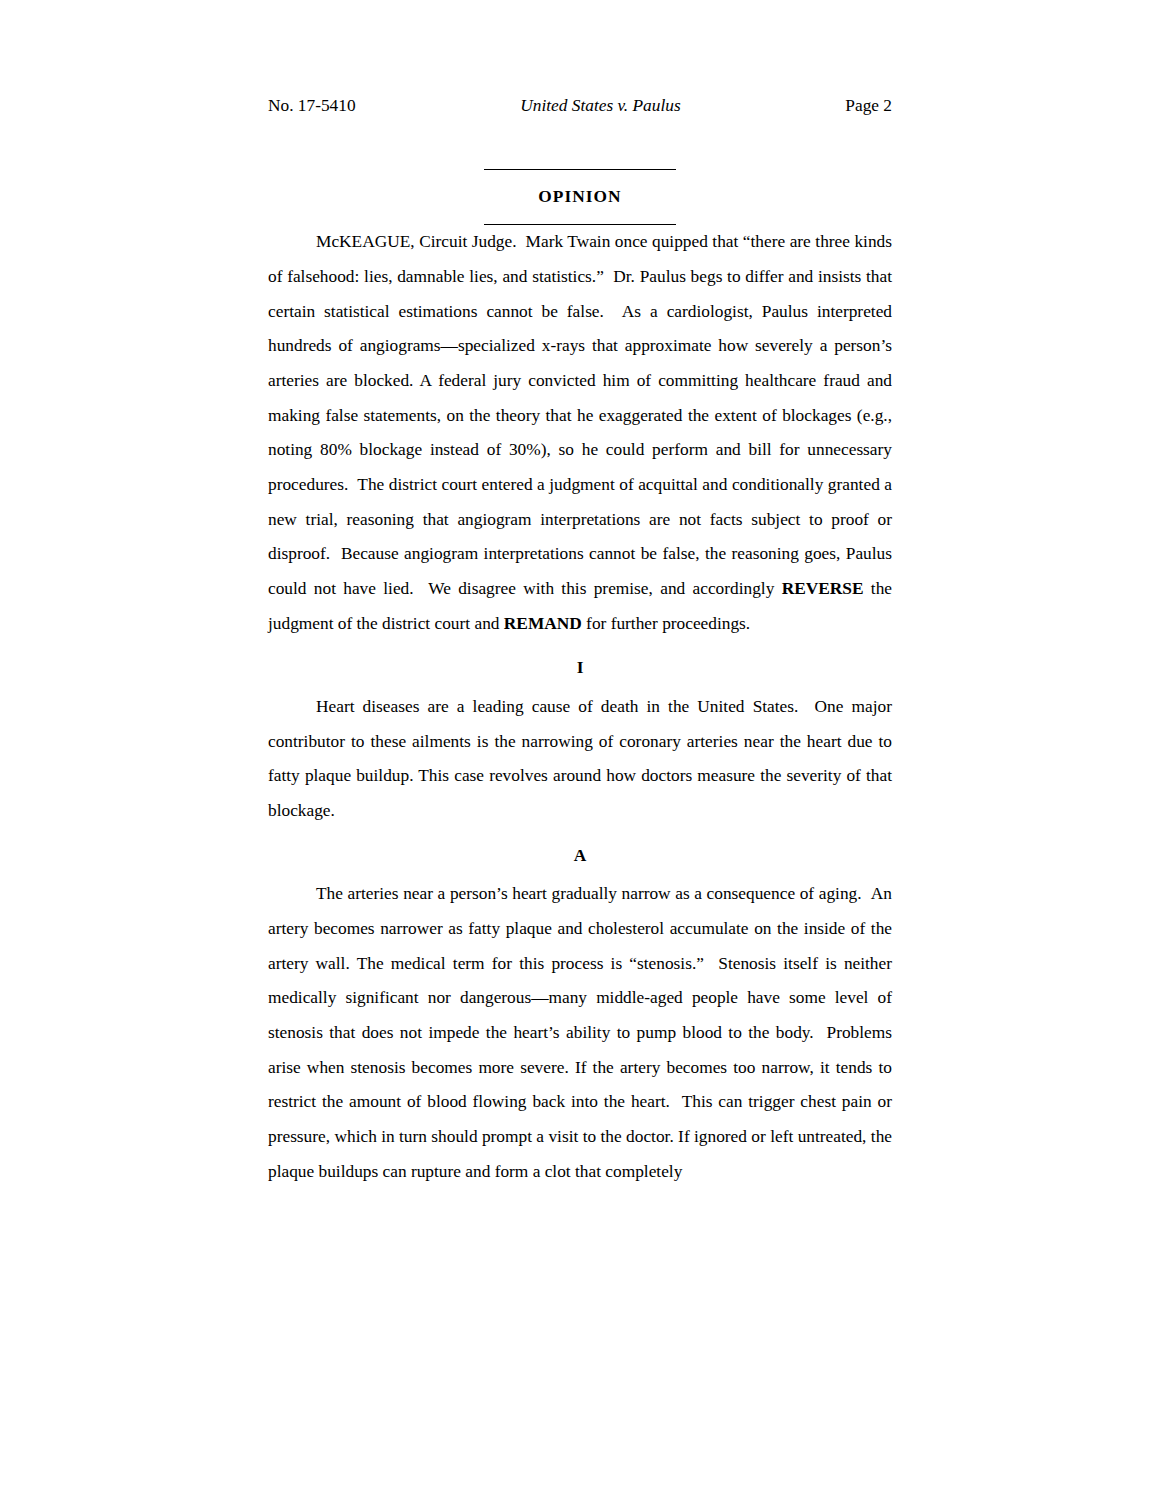No. 17-5410
United States v. Paulus
Page 2
OPINION
McKEAGUE, Circuit Judge. Mark Twain once quipped that “there are three kinds of falsehood: lies, damnable lies, and statistics.” Dr. Paulus begs to differ and insists that certain statistical estimations cannot be false. As a cardiologist, Paulus interpreted hundreds of angiograms—specialized x-rays that approximate how severely a person’s arteries are blocked. A federal jury convicted him of committing healthcare fraud and making false statements, on the theory that he exaggerated the extent of blockages (e.g., noting 80% blockage instead of 30%), so he could perform and bill for unnecessary procedures. The district court entered a judgment of acquittal and conditionally granted a new trial, reasoning that angiogram interpretations are not facts subject to proof or disproof. Because angiogram interpretations cannot be false, the reasoning goes, Paulus could not have lied. We disagree with this premise, and accordingly REVERSE the judgment of the district court and REMAND for further proceedings.
I
Heart diseases are a leading cause of death in the United States. One major contributor to these ailments is the narrowing of coronary arteries near the heart due to fatty plaque buildup. This case revolves around how doctors measure the severity of that blockage.
A
The arteries near a person’s heart gradually narrow as a consequence of aging. An artery becomes narrower as fatty plaque and cholesterol accumulate on the inside of the artery wall. The medical term for this process is “stenosis.” Stenosis itself is neither medically significant nor dangerous—many middle-aged people have some level of stenosis that does not impede the heart’s ability to pump blood to the body. Problems arise when stenosis becomes more severe. If the artery becomes too narrow, it tends to restrict the amount of blood flowing back into the heart. This can trigger chest pain or pressure, which in turn should prompt a visit to the doctor. If ignored or left untreated, the plaque buildups can rupture and form a clot that completely